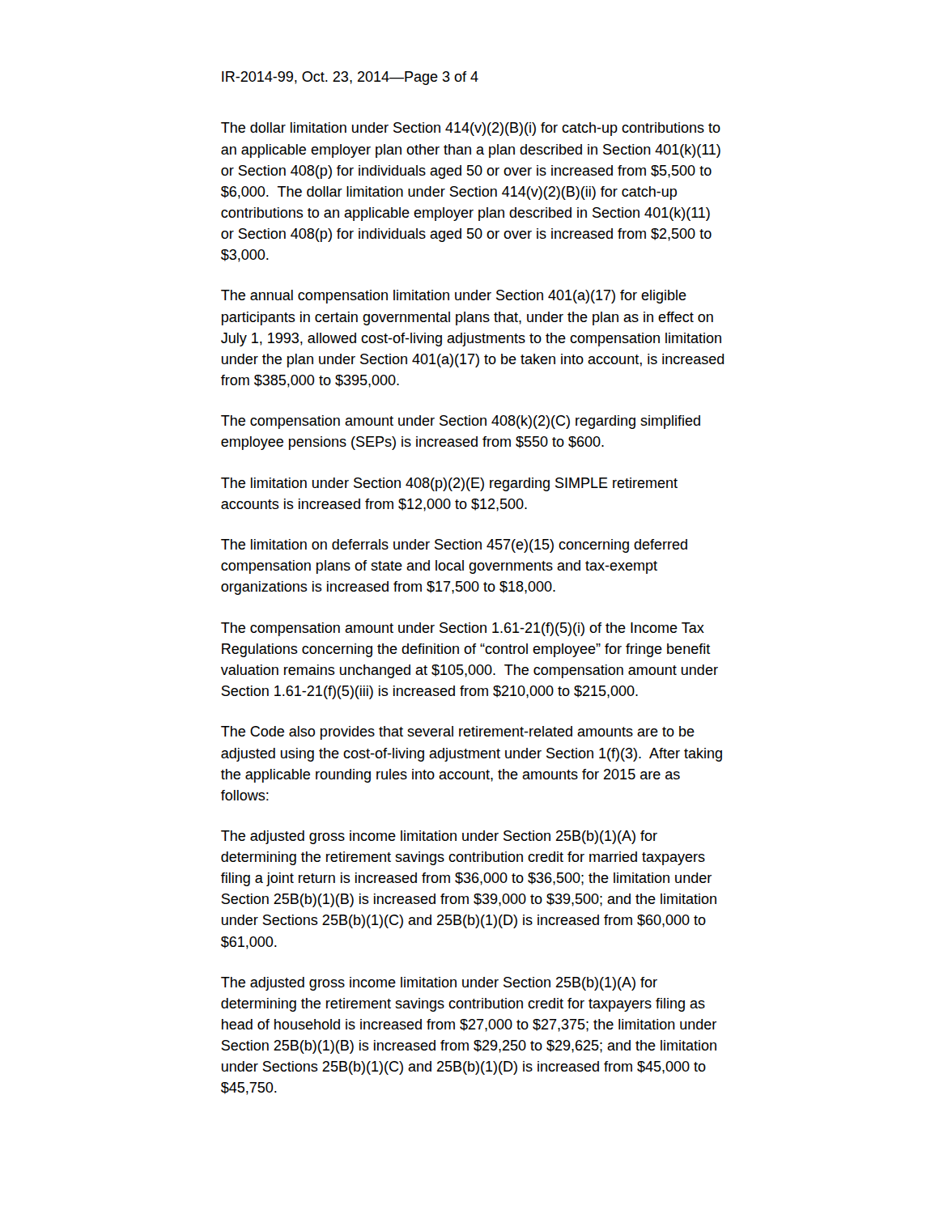IR-2014-99, Oct. 23, 2014—Page 3 of 4
The dollar limitation under Section 414(v)(2)(B)(i) for catch-up contributions to an applicable employer plan other than a plan described in Section 401(k)(11) or Section 408(p) for individuals aged 50 or over is increased from $5,500 to $6,000. The dollar limitation under Section 414(v)(2)(B)(ii) for catch-up contributions to an applicable employer plan described in Section 401(k)(11) or Section 408(p) for individuals aged 50 or over is increased from $2,500 to $3,000.
The annual compensation limitation under Section 401(a)(17) for eligible participants in certain governmental plans that, under the plan as in effect on July 1, 1993, allowed cost-of-living adjustments to the compensation limitation under the plan under Section 401(a)(17) to be taken into account, is increased from $385,000 to $395,000.
The compensation amount under Section 408(k)(2)(C) regarding simplified employee pensions (SEPs) is increased from $550 to $600.
The limitation under Section 408(p)(2)(E) regarding SIMPLE retirement accounts is increased from $12,000 to $12,500.
The limitation on deferrals under Section 457(e)(15) concerning deferred compensation plans of state and local governments and tax-exempt organizations is increased from $17,500 to $18,000.
The compensation amount under Section 1.61-21(f)(5)(i) of the Income Tax Regulations concerning the definition of “control employee” for fringe benefit valuation remains unchanged at $105,000. The compensation amount under Section 1.61-21(f)(5)(iii) is increased from $210,000 to $215,000.
The Code also provides that several retirement-related amounts are to be adjusted using the cost-of-living adjustment under Section 1(f)(3). After taking the applicable rounding rules into account, the amounts for 2015 are as follows:
The adjusted gross income limitation under Section 25B(b)(1)(A) for determining the retirement savings contribution credit for married taxpayers filing a joint return is increased from $36,000 to $36,500; the limitation under Section 25B(b)(1)(B) is increased from $39,000 to $39,500; and the limitation under Sections 25B(b)(1)(C) and 25B(b)(1)(D) is increased from $60,000 to $61,000.
The adjusted gross income limitation under Section 25B(b)(1)(A) for determining the retirement savings contribution credit for taxpayers filing as head of household is increased from $27,000 to $27,375; the limitation under Section 25B(b)(1)(B) is increased from $29,250 to $29,625; and the limitation under Sections 25B(b)(1)(C) and 25B(b)(1)(D) is increased from $45,000 to $45,750.